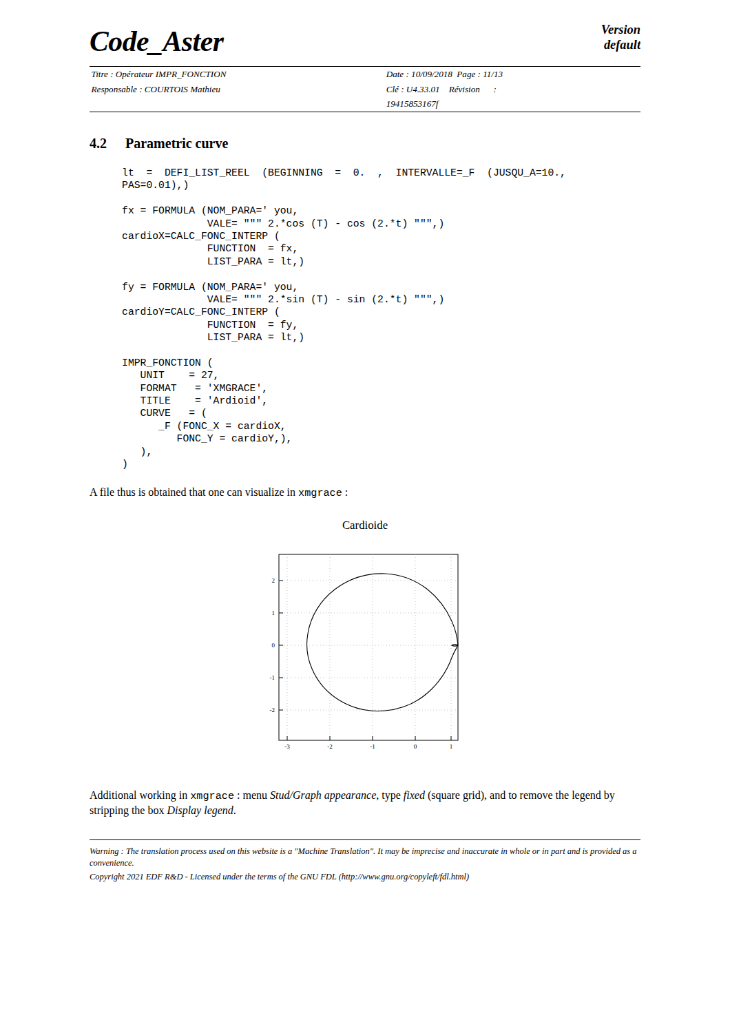Version
default
Code_Aster
| Titre : Opérateur IMPR_FONCTION | Date : 10/09/2018 Page : 11/13 |
| Responsable : COURTOIS Mathieu | Clé : U4.33.01 Révision : |
| | 19415853167f |
4.2 Parametric curve
lt  =  DEFI_LIST_REEL  (BEGINNING  =  0.  ,  INTERVALLE=_F  (JUSQU_A=10.,
PAS=0.01),)

fx = FORMULA (NOM_PARA=' you,
              VALE= """ 2.*cos (T) - cos (2.*t) """,)
cardioX=CALC_FONC_INTERP (
              FUNCTION  = fx,
              LIST_PARA = lt,)

fy = FORMULA (NOM_PARA=' you,
              VALE= """ 2.*sin (T) - sin (2.*t) """,)
cardioY=CALC_FONC_INTERP (
              FUNCTION  = fy,
              LIST_PARA = lt,)

IMPR_FONCTION (
   UNIT    = 27,
   FORMAT   = 'XMGRACE',
   TITLE    = 'Ardioid',
   CURVE   = (
      _F (FONC_X = cardioX,
         FONC_Y = cardioY,),
   ),
)
A file thus is obtained that one can visualize in xmgrace :
Cardioide
-3 -2 -1 0 1 2 1 0 -1 -2 cardioid: x = 2cos t - cos 2t, y = 2 sin t - sin 2t mapping: px = 238 + 62*x ; py = 152 - 47*y (approx to match ticks)
Additional working in xmgrace : menu Stud/Graph appearance, type fixed (square grid), and to remove the legend by stripping the box Display legend.
Warning : The translation process used on this website is a "Machine Translation". It may be imprecise and inaccurate in whole or in part and is provided as a convenience.
Copyright 2021 EDF R&D - Licensed under the terms of the GNU FDL (http://www.gnu.org/copyleft/fdl.html)